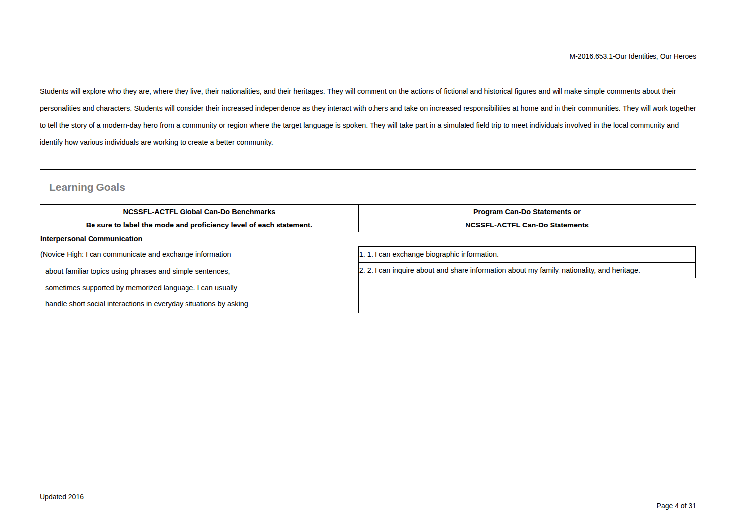M-2016.653.1-Our Identities, Our Heroes
Students will explore who they are, where they live, their nationalities, and their heritages. They will comment on the actions of fictional and historical figures and will make simple comments about their personalities and characters. Students will consider their increased independence as they interact with others and take on increased responsibilities at home and in their communities. They will work together to tell the story of a modern-day hero from a community or region where the target language is spoken. They will take part in a simulated field trip to meet individuals involved in the local community and identify how various individuals are working to create a better community.
Learning Goals
| NCSSFL-ACTFL Global Can-Do Benchmarks Be sure to label the mode and proficiency level of each statement. | Program Can-Do Statements or NCSSFL-ACTFL Can-Do Statements |
| Interpersonal Communication |
| (Novice High: I can communicate and exchange information about familiar topics using phrases and simple sentences, sometimes supported by memorized language. I can usually handle short social interactions in everyday situations by asking | / 1. 1. I can exchange biographic information. / / 2. 2. I can inquire about and share information about my family, nationality, and heritage. / |
Updated 2016
Page 4 of 31